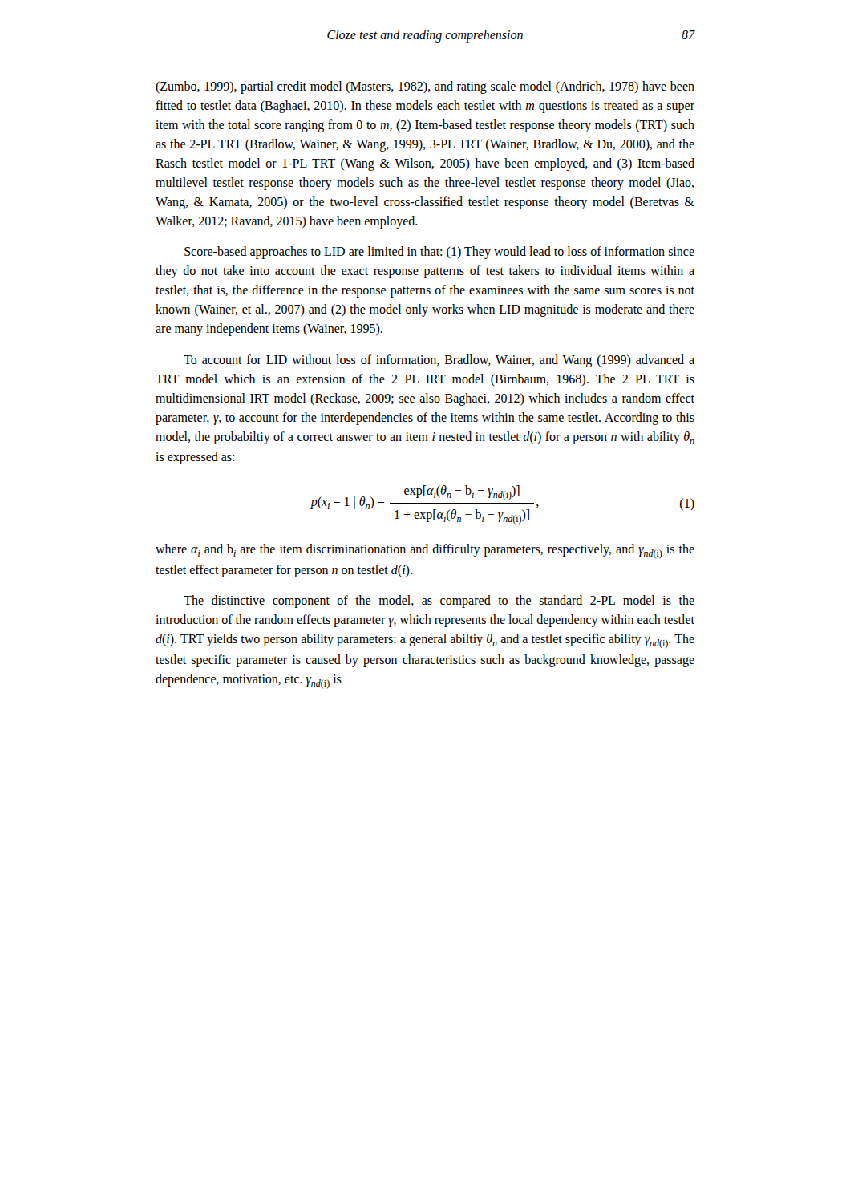Cloze test and reading comprehension 87
(Zumbo, 1999), partial credit model (Masters, 1982), and rating scale model (Andrich, 1978) have been fitted to testlet data (Baghaei, 2010). In these models each testlet with m questions is treated as a super item with the total score ranging from 0 to m, (2) Item-based testlet response theory models (TRT) such as the 2-PL TRT (Bradlow, Wainer, & Wang, 1999), 3-PL TRT (Wainer, Bradlow, & Du, 2000), and the Rasch testlet model or 1-PL TRT (Wang & Wilson, 2005) have been employed, and (3) Item-based multilevel testlet response thoery models such as the three-level testlet response theory model (Jiao, Wang, & Kamata, 2005) or the two-level cross-classified testlet response theory model (Beretvas & Walker, 2012; Ravand, 2015) have been employed.
Score-based approaches to LID are limited in that: (1) They would lead to loss of information since they do not take into account the exact response patterns of test takers to individual items within a testlet, that is, the difference in the response patterns of the examinees with the same sum scores is not known (Wainer, et al., 2007) and (2) the model only works when LID magnitude is moderate and there are many independent items (Wainer, 1995).
To account for LID without loss of information, Bradlow, Wainer, and Wang (1999) advanced a TRT model which is an extension of the 2 PL IRT model (Birnbaum, 1968). The 2 PL TRT is multidimensional IRT model (Reckase, 2009; see also Baghaei, 2012) which includes a random effect parameter, γ, to account for the interdependencies of the items within the same testlet. According to this model, the probabiltiy of a correct answer to an item i nested in testlet d(i) for a person n with ability θn is expressed as:
p(xi = 1 | θn) = exp[αi(θn − bi − γnd(i))] 1 + exp[αi(θn − bi − γnd(i))] , (1)
where αi and bi are the item discriminationation and difficulty parameters, respectively, and γnd(i) is the testlet effect parameter for person n on testlet d(i).
The distinctive component of the model, as compared to the standard 2-PL model is the introduction of the random effects parameter γ, which represents the local dependency within each testlet d(i). TRT yields two person ability parameters: a general abiltiy θn and a testlet specific ability γnd(i). The testlet specific parameter is caused by person characteristics such as background knowledge, passage dependence, motivation, etc. γnd(i) is